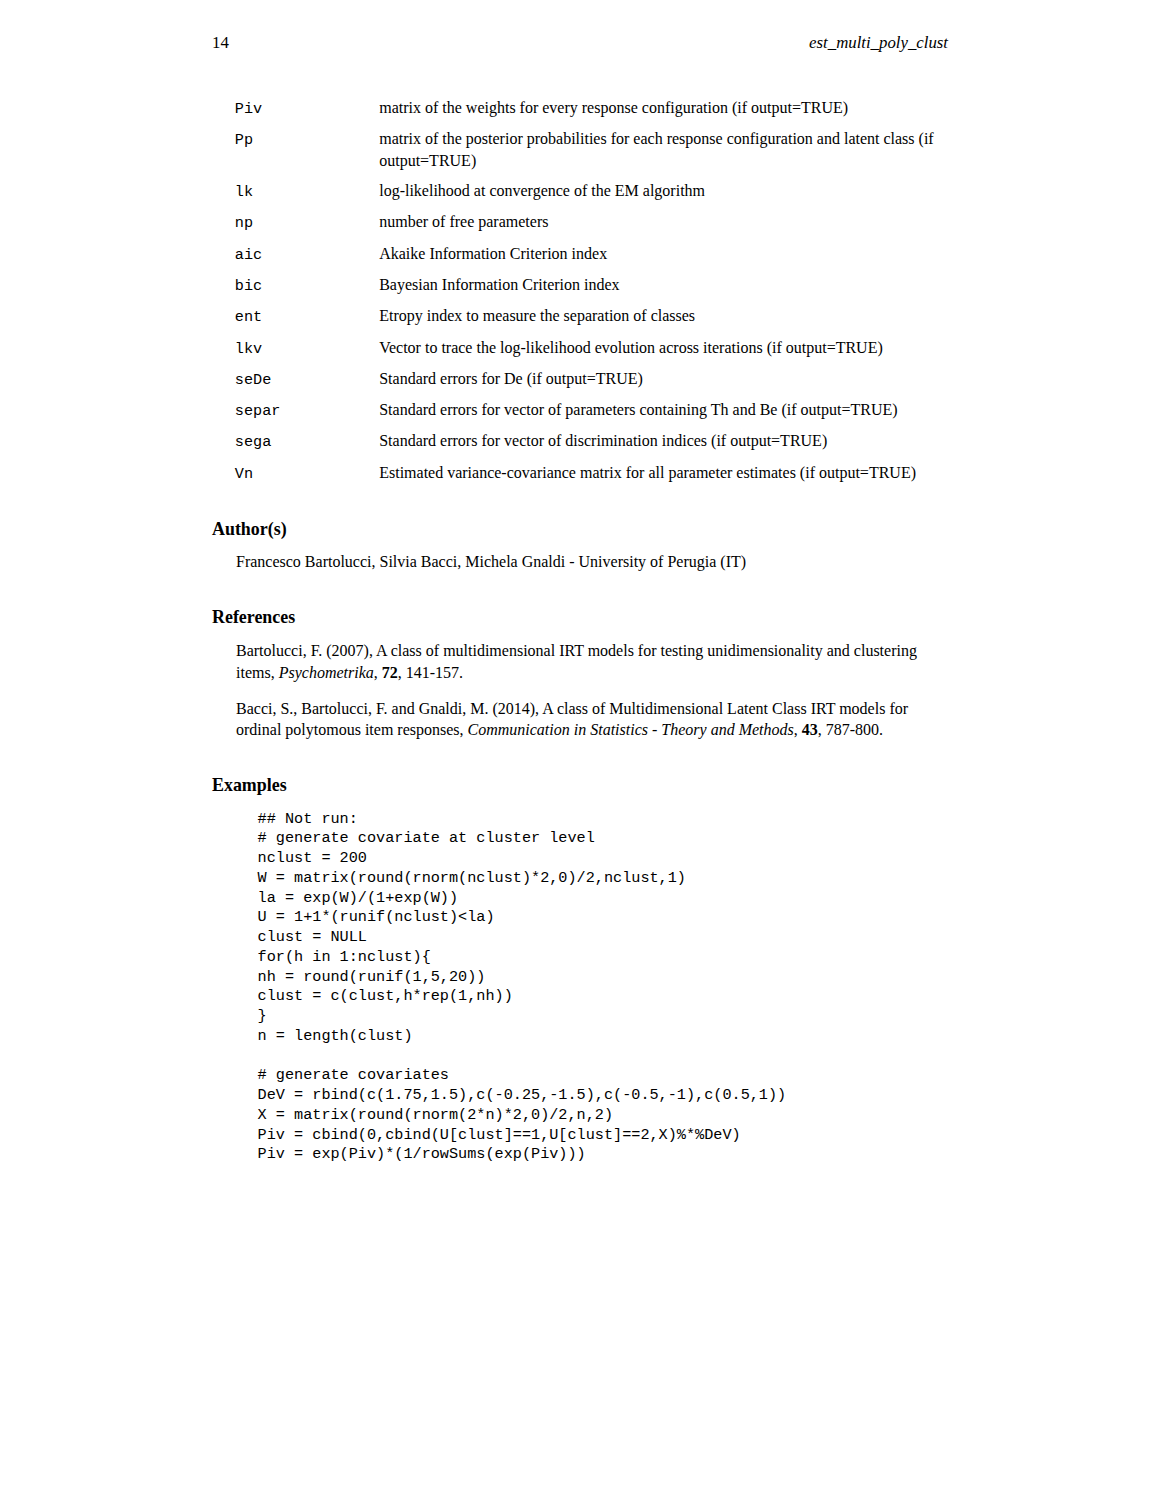14 est_multi_poly_clust
Piv
matrix of the weights for every response configuration (if output=TRUE)
Pp
matrix of the posterior probabilities for each response configuration and latent class (if output=TRUE)
lk
log-likelihood at convergence of the EM algorithm
np
number of free parameters
aic
Akaike Information Criterion index
bic
Bayesian Information Criterion index
ent
Etropy index to measure the separation of classes
lkv
Vector to trace the log-likelihood evolution across iterations (if output=TRUE)
seDe
Standard errors for De (if output=TRUE)
separ
Standard errors for vector of parameters containing Th and Be (if output=TRUE)
sega
Standard errors for vector of discrimination indices (if output=TRUE)
Vn
Estimated variance-covariance matrix for all parameter estimates (if output=TRUE)
Author(s)
Francesco Bartolucci, Silvia Bacci, Michela Gnaldi - University of Perugia (IT)
References
Bartolucci, F. (2007), A class of multidimensional IRT models for testing unidimensionality and clustering items, Psychometrika, 72, 141-157.
Bacci, S., Bartolucci, F. and Gnaldi, M. (2014), A class of Multidimensional Latent Class IRT models for ordinal polytomous item responses, Communication in Statistics - Theory and Methods, 43, 787-800.
Examples
## Not run:
# generate covariate at cluster level
nclust = 200
W = matrix(round(rnorm(nclust)*2,0)/2,nclust,1)
la = exp(W)/(1+exp(W))
U = 1+1*(runif(nclust)<la)
clust = NULL
for(h in 1:nclust){
nh = round(runif(1,5,20))
clust = c(clust,h*rep(1,nh))
}
n = length(clust)

# generate covariates
DeV = rbind(c(1.75,1.5),c(-0.25,-1.5),c(-0.5,-1),c(0.5,1))
X = matrix(round(rnorm(2*n)*2,0)/2,n,2)
Piv = cbind(0,cbind(U[clust]==1,U[clust]==2,X)%*%DeV)
Piv = exp(Piv)*(1/rowSums(exp(Piv)))